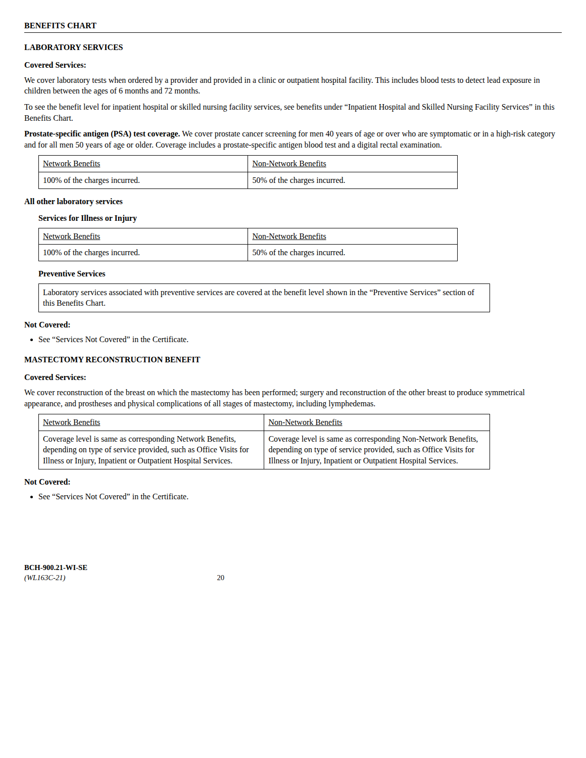BENEFITS CHART
LABORATORY SERVICES
Covered Services:
We cover laboratory tests when ordered by a provider and provided in a clinic or outpatient hospital facility. This includes blood tests to detect lead exposure in children between the ages of 6 months and 72 months.
To see the benefit level for inpatient hospital or skilled nursing facility services, see benefits under “Inpatient Hospital and Skilled Nursing Facility Services” in this Benefits Chart.
Prostate-specific antigen (PSA) test coverage. We cover prostate cancer screening for men 40 years of age or over who are symptomatic or in a high-risk category and for all men 50 years of age or older. Coverage includes a prostate-specific antigen blood test and a digital rectal examination.
| Network Benefits | Non-Network Benefits |
| 100% of the charges incurred. | 50% of the charges incurred. |
All other laboratory services
Services for Illness or Injury
| Network Benefits | Non-Network Benefits |
| 100% of the charges incurred. | 50% of the charges incurred. |
Preventive Services
| Laboratory services associated with preventive services are covered at the benefit level shown in the “Preventive Services” section of this Benefits Chart. |
Not Covered:
See “Services Not Covered” in the Certificate.
MASTECTOMY RECONSTRUCTION BENEFIT
Covered Services:
We cover reconstruction of the breast on which the mastectomy has been performed; surgery and reconstruction of the other breast to produce symmetrical appearance, and prostheses and physical complications of all stages of mastectomy, including lymphedemas.
| Network Benefits | Non-Network Benefits |
| Coverage level is same as corresponding Network Benefits, depending on type of service provided, such as Office Visits for Illness or Injury, Inpatient or Outpatient Hospital Services. | Coverage level is same as corresponding Non-Network Benefits, depending on type of service provided, such as Office Visits for Illness or Injury, Inpatient or Outpatient Hospital Services. |
Not Covered:
See “Services Not Covered” in the Certificate.
BCH-900.21-WI-SE
(WL163C-21) 20